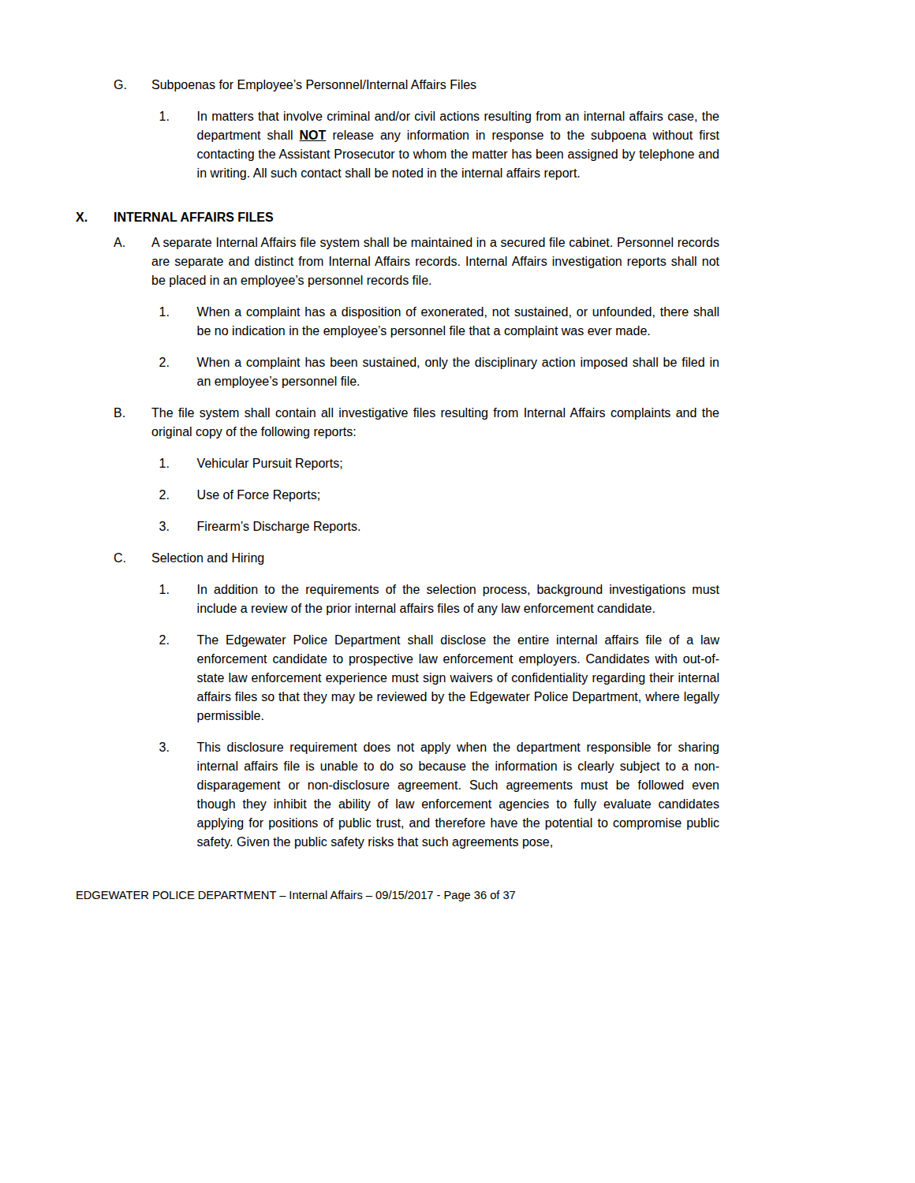G.
Subpoenas for Employee’s Personnel/Internal Affairs Files
1.
In matters that involve criminal and/or civil actions resulting from an internal affairs case, the department shall NOT release any information in response to the subpoena without first contacting the Assistant Prosecutor to whom the matter has been assigned by telephone and in writing. All such contact shall be noted in the internal affairs report.
X.
INTERNAL AFFAIRS FILES
A.
A separate Internal Affairs file system shall be maintained in a secured file cabinet. Personnel records are separate and distinct from Internal Affairs records. Internal Affairs investigation reports shall not be placed in an employee’s personnel records file.
1.
When a complaint has a disposition of exonerated, not sustained, or unfounded, there shall be no indication in the employee’s personnel file that a complaint was ever made.
2.
When a complaint has been sustained, only the disciplinary action imposed shall be filed in an employee’s personnel file.
B.
The file system shall contain all investigative files resulting from Internal Affairs complaints and the original copy of the following reports:
1.
Vehicular Pursuit Reports;
2.
Use of Force Reports;
3.
Firearm’s Discharge Reports.
C.
Selection and Hiring
1.
In addition to the requirements of the selection process, background investigations must include a review of the prior internal affairs files of any law enforcement candidate.
2.
The Edgewater Police Department shall disclose the entire internal affairs file of a law enforcement candidate to prospective law enforcement employers. Candidates with out-of-state law enforcement experience must sign waivers of confidentiality regarding their internal affairs files so that they may be reviewed by the Edgewater Police Department, where legally permissible.
3.
This disclosure requirement does not apply when the department responsible for sharing internal affairs file is unable to do so because the information is clearly subject to a non-disparagement or non-disclosure agreement. Such agreements must be followed even though they inhibit the ability of law enforcement agencies to fully evaluate candidates applying for positions of public trust, and therefore have the potential to compromise public safety. Given the public safety risks that such agreements pose,
EDGEWATER POLICE DEPARTMENT – Internal Affairs – 09/15/2017 - Page 36 of 37